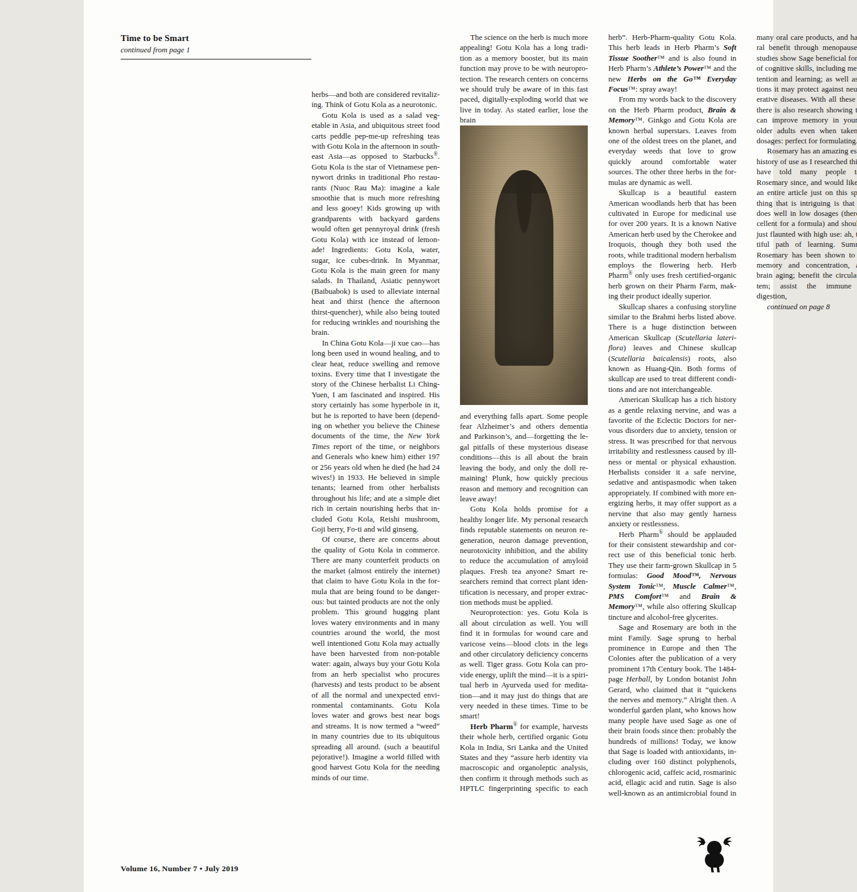Time to be Smart
continued from page 1
herbs—and both are considered revitalizing. Think of Gotu Kola as a neurotonic.
Gotu Kola is used as a salad vegetable in Asia, and ubiquitous street food carts peddle pep-me-up refreshing teas with Gotu Kola in the afternoon in southeast Asia—as opposed to Starbucks®. Gotu Kola is the star of Vietnamese pennywort drinks in traditional Pho restaurants (Nuoc Rau Ma): imagine a kale smoothie that is much more refreshing and less gooey! Kids growing up with grandparents with backyard gardens would often get pennyroyal drink (fresh Gotu Kola) with ice instead of lemonade! Ingredients: Gotu Kola, water, sugar, ice cubes-drink. In Myanmar, Gotu Kola is the main green for many salads. In Thailand, Asiatic pennywort (Baibuabok) is used to alleviate internal heat and thirst (hence the afternoon thirst-quencher), while also being touted for reducing wrinkles and nourishing the brain.
In China Gotu Kola—ji xue cao—has long been used in wound healing, and to clear heat, reduce swelling and remove toxins. Every time that I investigate the story of the Chinese herbalist Li Ching-Yuen, I am fascinated and inspired. His story certainly has some hyperbole in it, but he is reported to have been (depending on whether you believe the Chinese documents of the time, the New York Times report of the time, or neighbors and Generals who knew him) either 197 or 256 years old when he died (he had 24 wives!) in 1933. He believed in simple tenants; learned from other herbalists throughout his life; and ate a simple diet rich in certain nourishing herbs that included Gotu Kola, Reishi mushroom, Goji berry, Fo-ti and wild ginseng.
Of course, there are concerns about the quality of Gotu Kola in commerce. There are many counterfeit products on the market (almost entirely the internet) that claim to have Gotu Kola in the formula that are being found to be dangerous: but tainted products are not the only problem. This ground hugging plant loves watery environments and in many countries around the world, the most well intentioned Gotu Kola may actually have been harvested from non-potable water: again, always buy your Gotu Kola from an herb specialist who procures (harvests) and tests product to be absent of all the normal and unexpected environmental contaminants. Gotu Kola loves water and grows best near bogs and streams. It is now termed a “weed” in many countries due to its ubiquitous spreading all around. (such a beautiful pejorative!). Imagine a world filled with good harvest Gotu Kola for the needing minds of our time.
The science on the herb is much more appealing! Gotu Kola has a long tradition as a memory booster, but its main function may prove to be with neuroprotection. The research centers on concerns we should truly be aware of in this fast paced, digitally-exploding world that we live in today. As stated earlier, lose the brain
and everything falls apart. Some people fear Alzheimer’s and others dementia and Parkinson’s, and—forgetting the legal pitfalls of these mysterious disease conditions—this is all about the brain leaving the body, and only the doll remaining! Plunk, how quickly precious reason and memory and recognition can leave away!
Gotu Kola holds promise for a healthy longer life. My personal research finds reputable statements on neuron regeneration, neuron damage prevention, neurotoxicity inhibition, and the ability to reduce the accumulation of amyloid plaques. Fresh tea anyone? Smart researchers remind that correct plant identification is necessary, and proper extraction methods must be applied.
Neuroprotection: yes. Gotu Kola is all about circulation as well. You will find it in formulas for wound care and varicose veins—blood clots in the legs and other circulatory deficiency concerns as well. Tiger grass. Gotu Kola can provide energy, uplift the mind—it is a spiritual herb in Ayurveda used for meditation—and it may just do things that are very needed in these times. Time to be smart!
Herb Pharm® for example, harvests their whole herb, certified organic Gotu Kola in India, Sri Lanka and the United States and they “assure herb identity via macroscopic and organoleptic analysis, then confirm it through methods such as HPTLC fingerprinting specific to each herb”. Herb-Pharm-quality Gotu Kola. This herb leads in Herb Pharm’s Soft Tissue Soother™ and is also found in Herb Pharm’s Athlete’s Power™ and the new Herbs on the Go™ Everyday Focus™: spray away!
From my words back to the discovery on the Herb Pharm product, Brain & Memory™. Ginkgo and Gotu Kola are known herbal superstars. Leaves from one of the oldest trees on the planet, and everyday weeds that love to grow quickly around comfortable water sources. The other three herbs in the formulas are dynamic as well.
Skullcap is a beautiful eastern American woodlands herb that has been cultivated in Europe for medicinal use for over 200 years. It is a known Native American herb used by the Cherokee and Iroquois, though they both used the roots, while traditional modern herbalism
employs the flowering herb. Herb Pharm® only uses fresh certified-organic herb grown on their Pharm Farm, making their product ideally superior.
Skullcap shares a confusing storyline similar to the Brahmi herbs listed above. There is a huge distinction between American Skullcap (Scutellaria lateriflora) leaves and Chinese skullcap (Scutellaria baicalensis) roots, also known as Huang-Qin. Both forms of skullcap are used to treat different conditions and are not interchangeable.
American Skullcap has a rich history as a gentle relaxing nervine, and was a favorite of the Eclectic Doctors for nervous disorders due to anxiety, tension or stress. It was prescribed for that nervous irritability and restlessness caused by illness or mental or physical exhaustion. Herbalists consider it a safe nervine, sedative and antispasmodic when taken appropriately. If combined with more energizing herbs, it may offer support as a nervine that also may gently harness anxiety or restlessness.
Herb Pharm® should be applauded for their consistent stewardship and correct use of this beneficial tonic herb. They use their farm-grown Skullcap in 5 formulas: Good Mood™, Nervous System Tonic™, Muscle Calmer™, PMS Comfort™ and Brain & Memory™, while also offering Skullcap tincture and alcohol-free glycerites.
Sage and Rosemary are both in the mint Family. Sage sprung to herbal prominence in Europe and then The Colonies after the publication of a very prominent 17th Century book. The 1484-page Herball, by London botanist John Gerard, who claimed that it “quickens the nerves and memory.” Alright then. A wonderful garden plant, who knows how many people have used Sage as one of their brain foods since then: probably the hundreds of millions! Today, we know that Sage is loaded with antioxidants, including over 160 distinct polyphenols, chlorogenic acid, caffeic acid, rosmarinic acid, ellagic acid and rutin. Sage is also well-known as an antimicrobial found in many oral care products, and has a natural benefit through menopause. Recent studies show Sage beneficial for an array of cognitive skills, including memory, attention and learning; as well as suggestions it may protect against neurodegenerative diseases. With all these benefits, there is also research showing that Sage can improve memory in younger and older adults even when taken in low dosages: perfect for formulating.
Rosemary has an amazing established history of use as I researched this plant. I have told many people to grow Rosemary since, and would like to write an entire article just on this spice. One thing that is intriguing is that the herb does well in low dosages (therefore excellent for a formula) and should not be just flaunted with high use: ah, the beautiful path of learning. Summarizing, Rosemary has been shown to improve memory and concentration, assist in brain aging; benefit the circulatory system; assist the immune system, digestion,
continued on page 8
Volume 16, Number 7 • July 2019